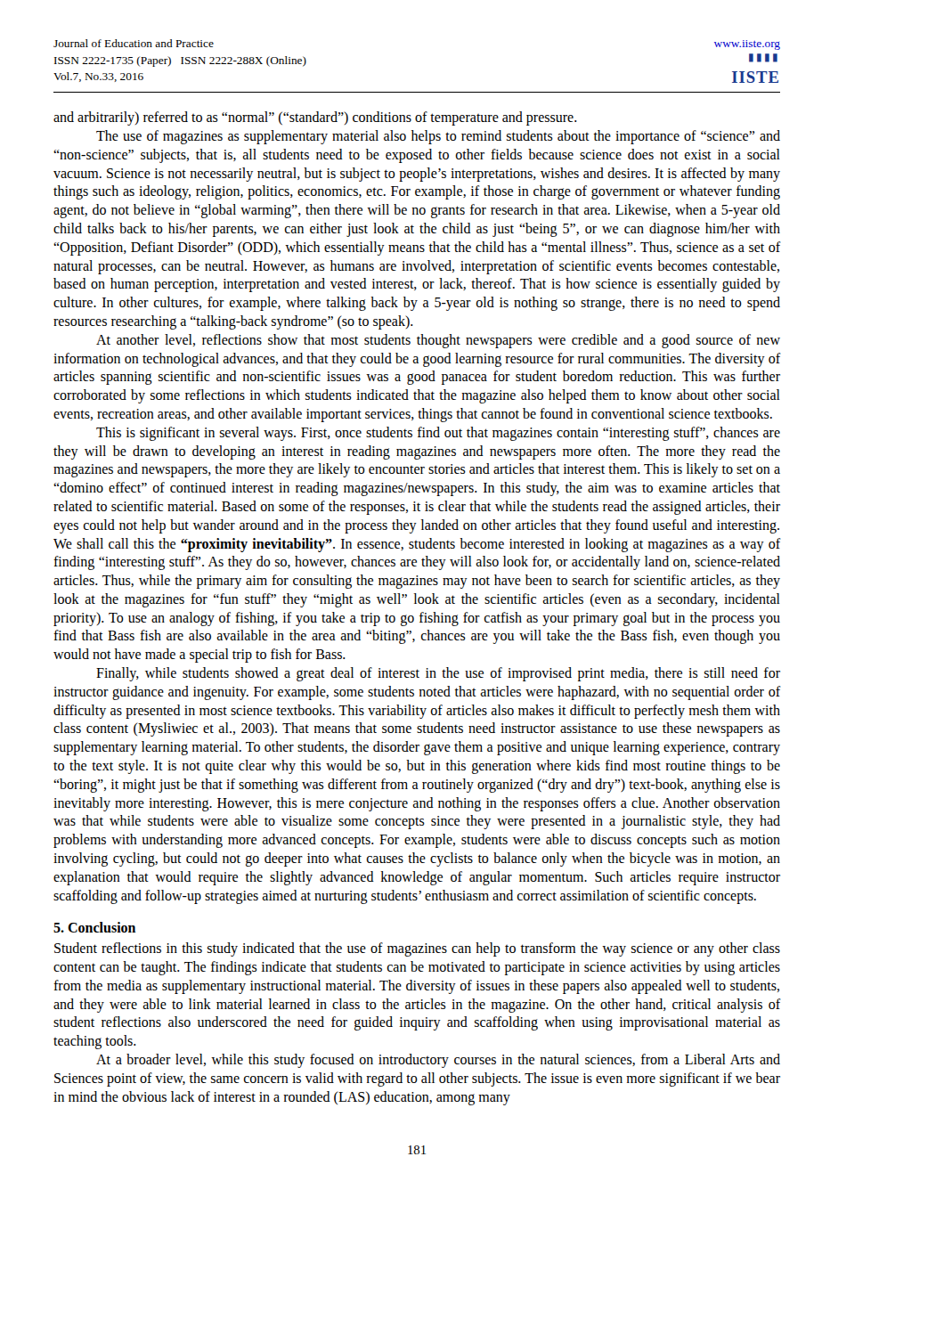Journal of Education and Practice
ISSN 2222-1735 (Paper) ISSN 2222-288X (Online)
Vol.7, No.33, 2016
www.iiste.org
▮▮▮▮
IISTE
and arbitrarily) referred to as “normal” (“standard”) conditions of temperature and pressure.
The use of magazines as supplementary material also helps to remind students about the importance of “science” and “non-science” subjects, that is, all students need to be exposed to other fields because science does not exist in a social vacuum. Science is not necessarily neutral, but is subject to people’s interpretations, wishes and desires. It is affected by many things such as ideology, religion, politics, economics, etc. For example, if those in charge of government or whatever funding agent, do not believe in “global warming”, then there will be no grants for research in that area. Likewise, when a 5-year old child talks back to his/her parents, we can either just look at the child as just “being 5”, or we can diagnose him/her with “Opposition, Defiant Disorder” (ODD), which essentially means that the child has a “mental illness”. Thus, science as a set of natural processes, can be neutral. However, as humans are involved, interpretation of scientific events becomes contestable, based on human perception, interpretation and vested interest, or lack, thereof. That is how science is essentially guided by culture. In other cultures, for example, where talking back by a 5-year old is nothing so strange, there is no need to spend resources researching a “talking-back syndrome” (so to speak).
At another level, reflections show that most students thought newspapers were credible and a good source of new information on technological advances, and that they could be a good learning resource for rural communities. The diversity of articles spanning scientific and non-scientific issues was a good panacea for student boredom reduction. This was further corroborated by some reflections in which students indicated that the magazine also helped them to know about other social events, recreation areas, and other available important services, things that cannot be found in conventional science textbooks.
This is significant in several ways. First, once students find out that magazines contain “interesting stuff”, chances are they will be drawn to developing an interest in reading magazines and newspapers more often. The more they read the magazines and newspapers, the more they are likely to encounter stories and articles that interest them. This is likely to set on a “domino effect” of continued interest in reading magazines/newspapers. In this study, the aim was to examine articles that related to scientific material. Based on some of the responses, it is clear that while the students read the assigned articles, their eyes could not help but wander around and in the process they landed on other articles that they found useful and interesting. We shall call this the “proximity inevitability”. In essence, students become interested in looking at magazines as a way of finding “interesting stuff”. As they do so, however, chances are they will also look for, or accidentally land on, science-related articles. Thus, while the primary aim for consulting the magazines may not have been to search for scientific articles, as they look at the magazines for “fun stuff” they “might as well” look at the scientific articles (even as a secondary, incidental priority). To use an analogy of fishing, if you take a trip to go fishing for catfish as your primary goal but in the process you find that Bass fish are also available in the area and “biting”, chances are you will take the the Bass fish, even though you would not have made a special trip to fish for Bass.
Finally, while students showed a great deal of interest in the use of improvised print media, there is still need for instructor guidance and ingenuity. For example, some students noted that articles were haphazard, with no sequential order of difficulty as presented in most science textbooks. This variability of articles also makes it difficult to perfectly mesh them with class content (Mysliwiec et al., 2003). That means that some students need instructor assistance to use these newspapers as supplementary learning material. To other students, the disorder gave them a positive and unique learning experience, contrary to the text style. It is not quite clear why this would be so, but in this generation where kids find most routine things to be “boring”, it might just be that if something was different from a routinely organized (“dry and dry”) text-book, anything else is inevitably more interesting. However, this is mere conjecture and nothing in the responses offers a clue. Another observation was that while students were able to visualize some concepts since they were presented in a journalistic style, they had problems with understanding more advanced concepts. For example, students were able to discuss concepts such as motion involving cycling, but could not go deeper into what causes the cyclists to balance only when the bicycle was in motion, an explanation that would require the slightly advanced knowledge of angular momentum. Such articles require instructor scaffolding and follow-up strategies aimed at nurturing students’ enthusiasm and correct assimilation of scientific concepts.
5. Conclusion
Student reflections in this study indicated that the use of magazines can help to transform the way science or any other class content can be taught. The findings indicate that students can be motivated to participate in science activities by using articles from the media as supplementary instructional material. The diversity of issues in these papers also appealed well to students, and they were able to link material learned in class to the articles in the magazine. On the other hand, critical analysis of student reflections also underscored the need for guided inquiry and scaffolding when using improvisational material as teaching tools.
At a broader level, while this study focused on introductory courses in the natural sciences, from a Liberal Arts and Sciences point of view, the same concern is valid with regard to all other subjects. The issue is even more significant if we bear in mind the obvious lack of interest in a rounded (LAS) education, among many
181